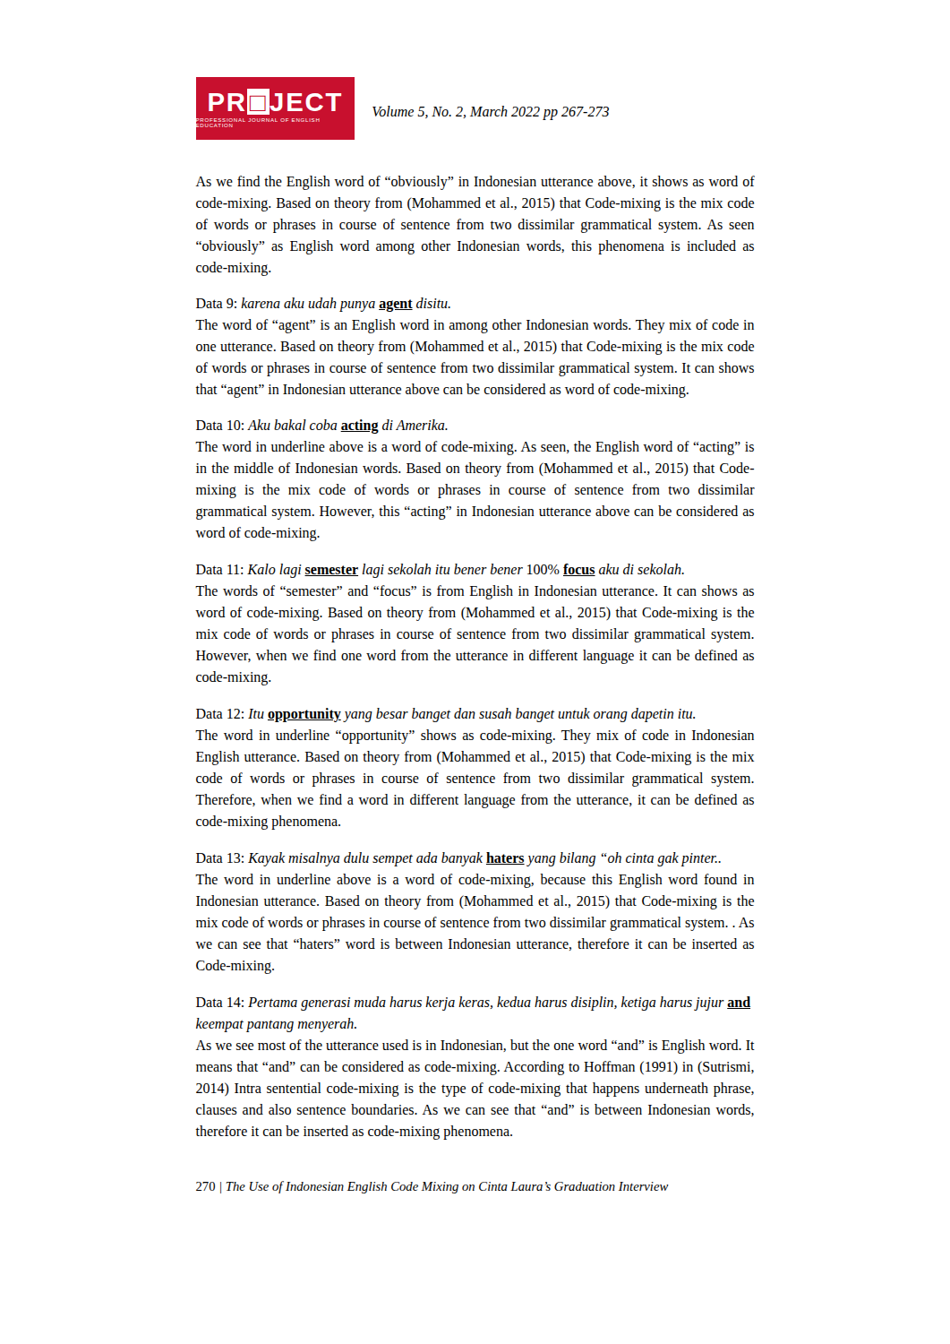PR□JECT
Professional Journal of English Education
Volume 5, No. 2, March 2022 pp 267-273
As we find the English word of “obviously” in Indonesian utterance above, it shows as word of code-mixing. Based on theory from (Mohammed et al., 2015) that Code-mixing is the mix code of words or phrases in course of sentence from two dissimilar grammatical system. As seen “obviously” as English word among other Indonesian words, this phenomena is included as code-mixing.
Data 9: karena aku udah punya agent disitu.
The word of “agent” is an English word in among other Indonesian words. They mix of code in one utterance. Based on theory from (Mohammed et al., 2015) that Code-mixing is the mix code of words or phrases in course of sentence from two dissimilar grammatical system. It can shows that “agent” in Indonesian utterance above can be considered as word of code-mixing.
Data 10: Aku bakal coba acting di Amerika.
The word in underline above is a word of code-mixing. As seen, the English word of “acting” is in the middle of Indonesian words. Based on theory from (Mohammed et al., 2015) that Code-mixing is the mix code of words or phrases in course of sentence from two dissimilar grammatical system. However, this “acting” in Indonesian utterance above can be considered as word of code-mixing.
Data 11: Kalo lagi semester lagi sekolah itu bener bener 100% focus aku di sekolah.
The words of “semester” and “focus” is from English in Indonesian utterance. It can shows as word of code-mixing. Based on theory from (Mohammed et al., 2015) that Code-mixing is the mix code of words or phrases in course of sentence from two dissimilar grammatical system. However, when we find one word from the utterance in different language it can be defined as code-mixing.
Data 12: Itu opportunity yang besar banget dan susah banget untuk orang dapetin itu.
The word in underline “opportunity” shows as code-mixing. They mix of code in Indonesian English utterance. Based on theory from (Mohammed et al., 2015) that Code-mixing is the mix code of words or phrases in course of sentence from two dissimilar grammatical system. Therefore, when we find a word in different language from the utterance, it can be defined as code-mixing phenomena.
Data 13: Kayak misalnya dulu sempet ada banyak haters yang bilang “oh cinta gak pinter..
The word in underline above is a word of code-mixing, because this English word found in Indonesian utterance. Based on theory from (Mohammed et al., 2015) that Code-mixing is the mix code of words or phrases in course of sentence from two dissimilar grammatical system. . As we can see that “haters” word is between Indonesian utterance, therefore it can be inserted as Code-mixing.
Data 14: Pertama generasi muda harus kerja keras, kedua harus disiplin, ketiga harus jujur and keempat pantang menyerah.
As we see most of the utterance used is in Indonesian, but the one word “and” is English word. It means that “and” can be considered as code-mixing. According to Hoffman (1991) in (Sutrismi, 2014) Intra sentential code-mixing is the type of code-mixing that happens underneath phrase, clauses and also sentence boundaries. As we can see that “and” is between Indonesian words, therefore it can be inserted as code-mixing phenomena.
270 | The Use of Indonesian English Code Mixing on Cinta Laura’s Graduation Interview